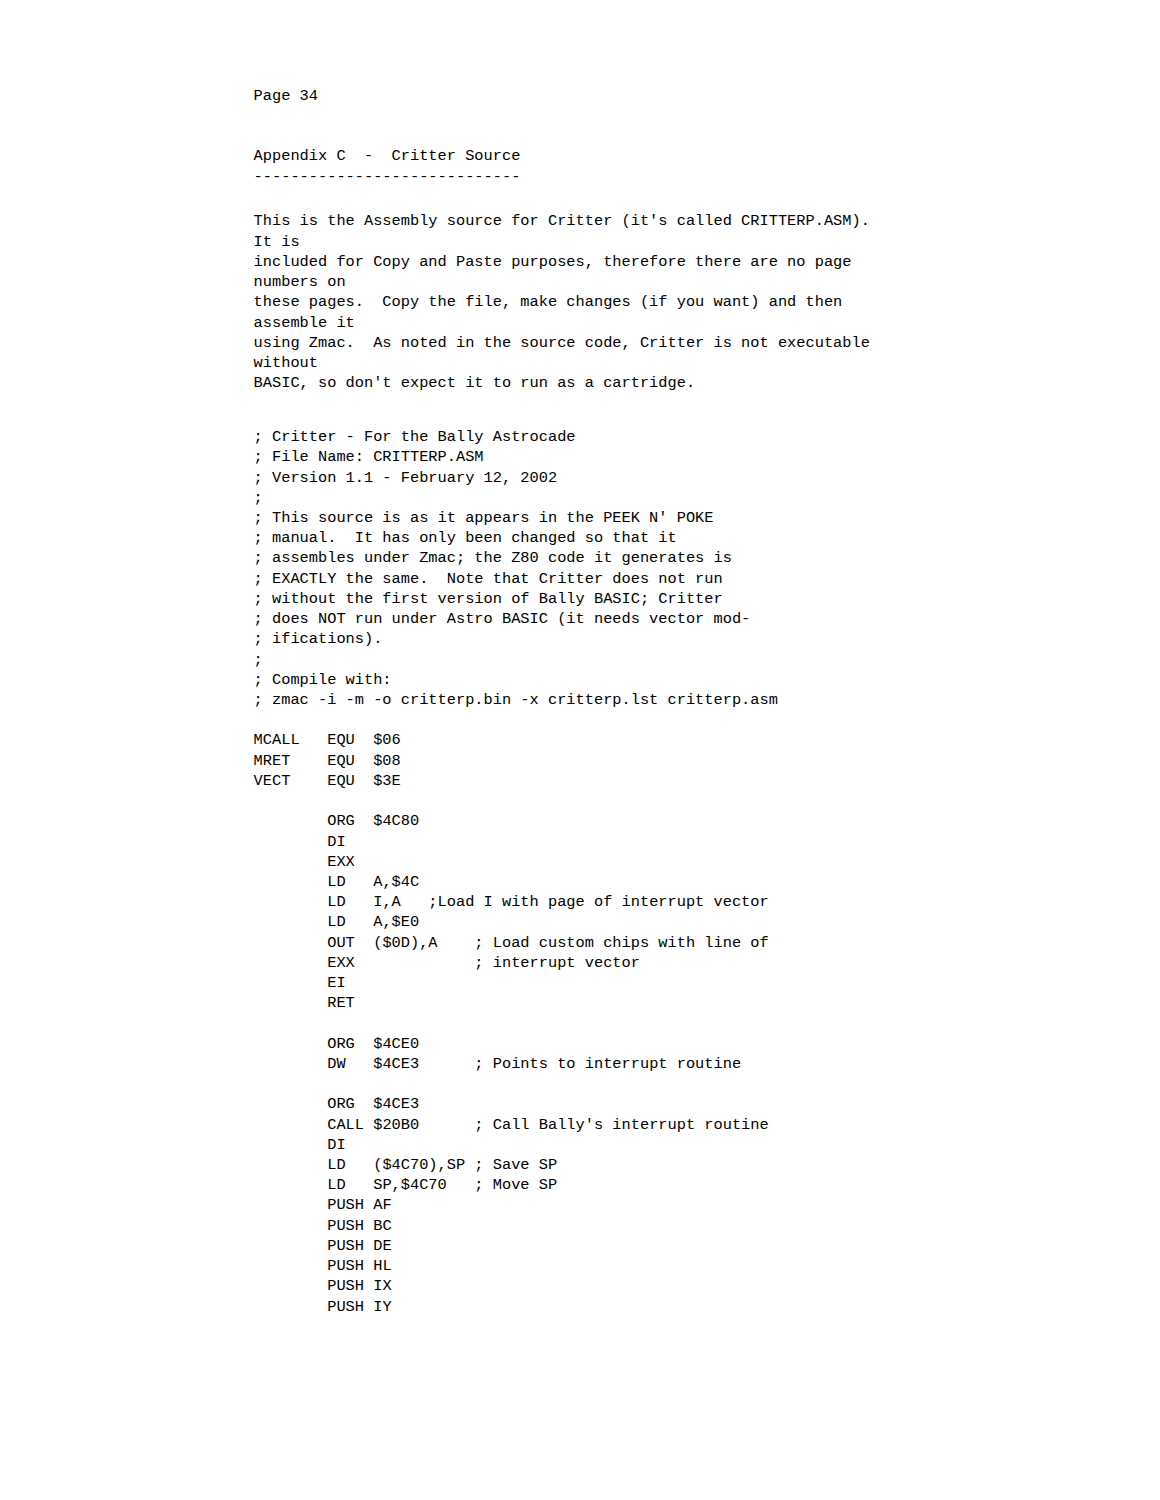Page 34
Appendix C  -  Critter Source
-----------------------------
This is the Assembly source for Critter (it's called CRITTERP.ASM).  It is
included for Copy and Paste purposes, therefore there are no page numbers on
these pages.  Copy the file, make changes (if you want) and then assemble it
using Zmac.  As noted in the source code, Critter is not executable without
BASIC, so don't expect it to run as a cartridge.
; Critter - For the Bally Astrocade
; File Name: CRITTERP.ASM
; Version 1.1 - February 12, 2002
;
; This source is as it appears in the PEEK N' POKE
; manual.  It has only been changed so that it
; assembles under Zmac; the Z80 code it generates is
; EXACTLY the same.  Note that Critter does not run
; without the first version of Bally BASIC; Critter
; does NOT run under Astro BASIC (it needs vector mod-
; ifications).
;
; Compile with:
; zmac -i -m -o critterp.bin -x critterp.lst critterp.asm

MCALL   EQU  $06
MRET    EQU  $08
VECT    EQU  $3E

        ORG  $4C80
        DI
        EXX
        LD   A,$4C
        LD   I,A   ;Load I with page of interrupt vector
        LD   A,$E0
        OUT  ($0D),A    ; Load custom chips with line of
        EXX             ; interrupt vector
        EI
        RET

        ORG  $4CE0
        DW   $4CE3      ; Points to interrupt routine

        ORG  $4CE3
        CALL $20B0      ; Call Bally's interrupt routine
        DI
        LD   ($4C70),SP ; Save SP
        LD   SP,$4C70   ; Move SP
        PUSH AF
        PUSH BC
        PUSH DE
        PUSH HL
        PUSH IX
        PUSH IY